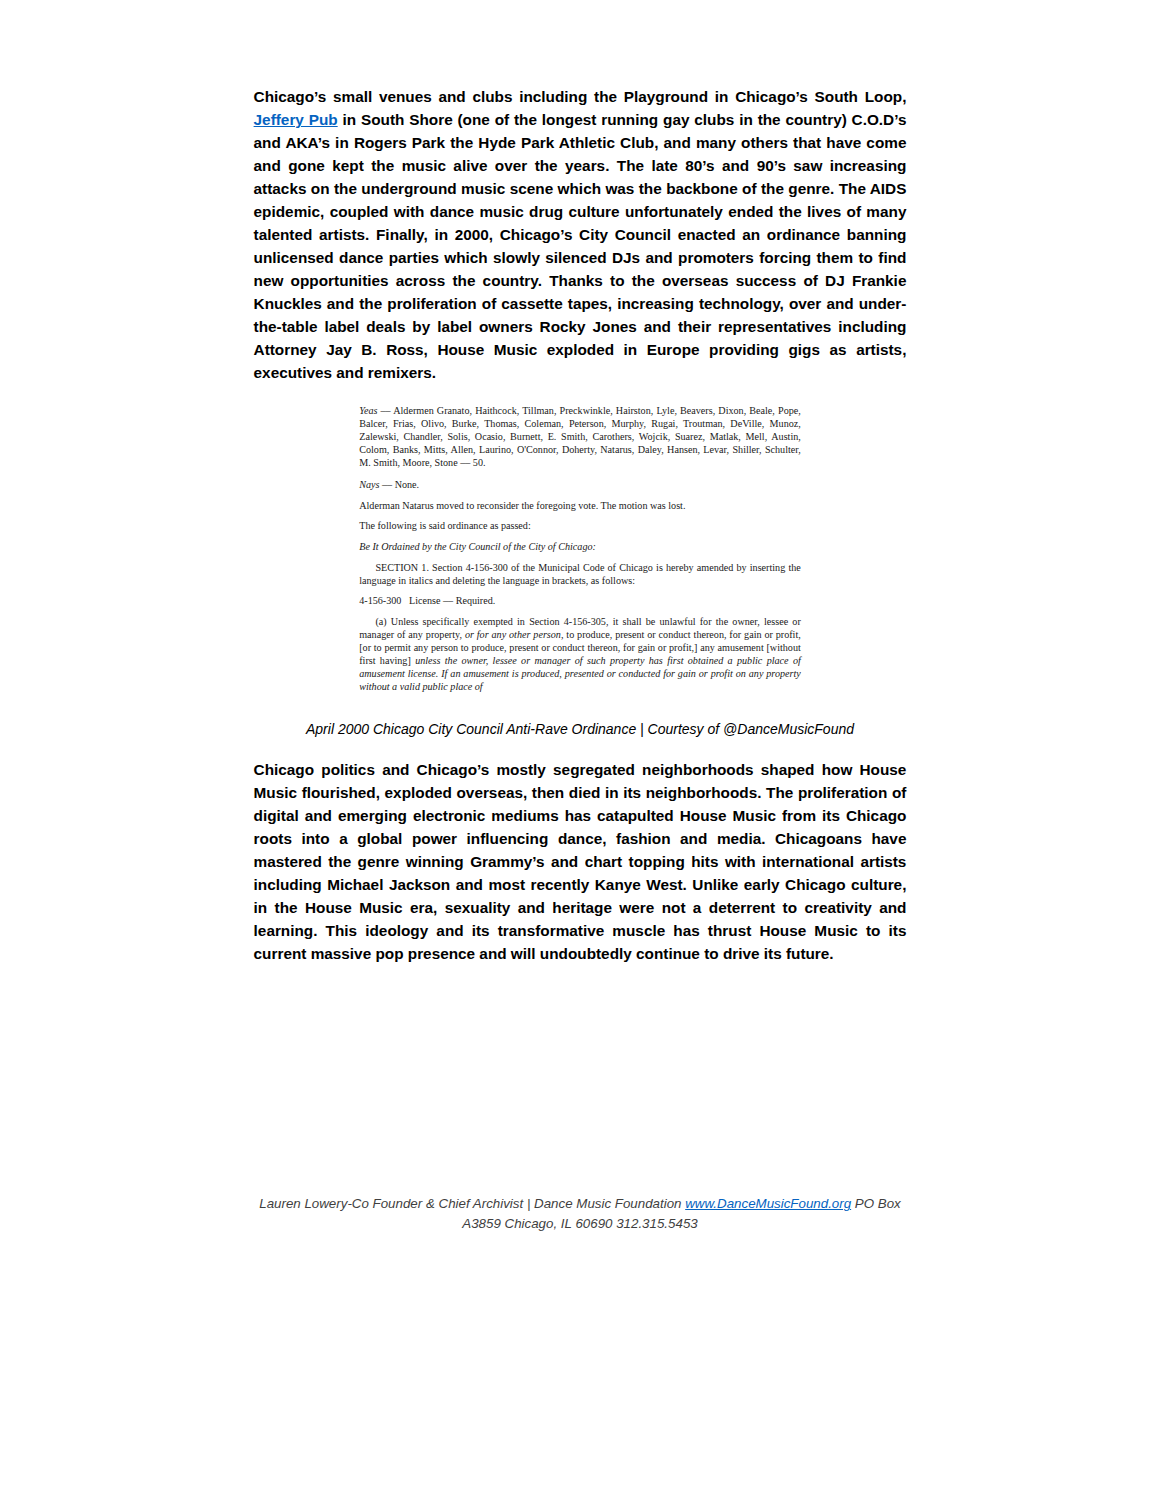Chicago’s small venues and clubs including the Playground in Chicago’s South Loop, Jeffery Pub in South Shore (one of the longest running gay clubs in the country) C.O.D’s and AKA’s in Rogers Park the Hyde Park Athletic Club, and many others that have come and gone kept the music alive over the years. The late 80’s and 90’s saw increasing attacks on the underground music scene which was the backbone of the genre. The AIDS epidemic, coupled with dance music drug culture unfortunately ended the lives of many talented artists. Finally, in 2000, Chicago’s City Council enacted an ordinance banning unlicensed dance parties which slowly silenced DJs and promoters forcing them to find new opportunities across the country. Thanks to the overseas success of DJ Frankie Knuckles and the proliferation of cassette tapes, increasing technology, over and under-the-table label deals by label owners Rocky Jones and their representatives including Attorney Jay B. Ross, House Music exploded in Europe providing gigs as artists, executives and remixers.
Yeas –– Aldermen Granato, Haithcock, Tillman, Preckwinkle, Hairston, Lyle, Beavers, Dixon, Beale, Pope, Balcer, Frias, Olivo, Burke, Thomas, Coleman, Peterson, Murphy, Rugai, Troutman, DeVille, Munoz, Zalewski, Chandler, Solis, Ocasio, Burnett, E. Smith, Carothers, Wojcik, Suarez, Matlak, Mell, Austin, Colom, Banks, Mitts, Allen, Laurino, O'Connor, Doherty, Natarus, Daley, Hansen, Levar, Shiller, Schulter, M. Smith, Moore, Stone –– 50.
Nays –– None.
Alderman Natarus moved to reconsider the foregoing vote. The motion was lost.
The following is said ordinance as passed:
Be It Ordained by the City Council of the City of Chicago:
SECTION 1. Section 4-156-300 of the Municipal Code of Chicago is hereby amended by inserting the language in italics and deleting the language in brackets, as follows:
4-156-300 License –– Required.
(a) Unless specifically exempted in Section 4-156-305, it shall be unlawful for the owner, lessee or manager of any property, or for any other person, to produce, present or conduct thereon, for gain or profit, [or to permit any person to produce, present or conduct thereon, for gain or profit,] any amusement [without first having] unless the owner, lessee or manager of such property has first obtained a public place of amusement license. If an amusement is produced, presented or conducted for gain or profit on any property without a valid public place of
April 2000 Chicago City Council Anti-Rave Ordinance | Courtesy of @DanceMusicFound
Chicago politics and Chicago’s mostly segregated neighborhoods shaped how House Music flourished, exploded overseas, then died in its neighborhoods. The proliferation of digital and emerging electronic mediums has catapulted House Music from its Chicago roots into a global power influencing dance, fashion and media. Chicagoans have mastered the genre winning Grammy’s and chart topping hits with international artists including Michael Jackson and most recently Kanye West. Unlike early Chicago culture, in the House Music era, sexuality and heritage were not a deterrent to creativity and learning. This ideology and its transformative muscle has thrust House Music to its current massive pop presence and will undoubtedly continue to drive its future.
Lauren Lowery-Co Founder & Chief Archivist | Dance Music Foundation www.DanceMusicFound.org PO Box A3859 Chicago, IL 60690 312.315.5453